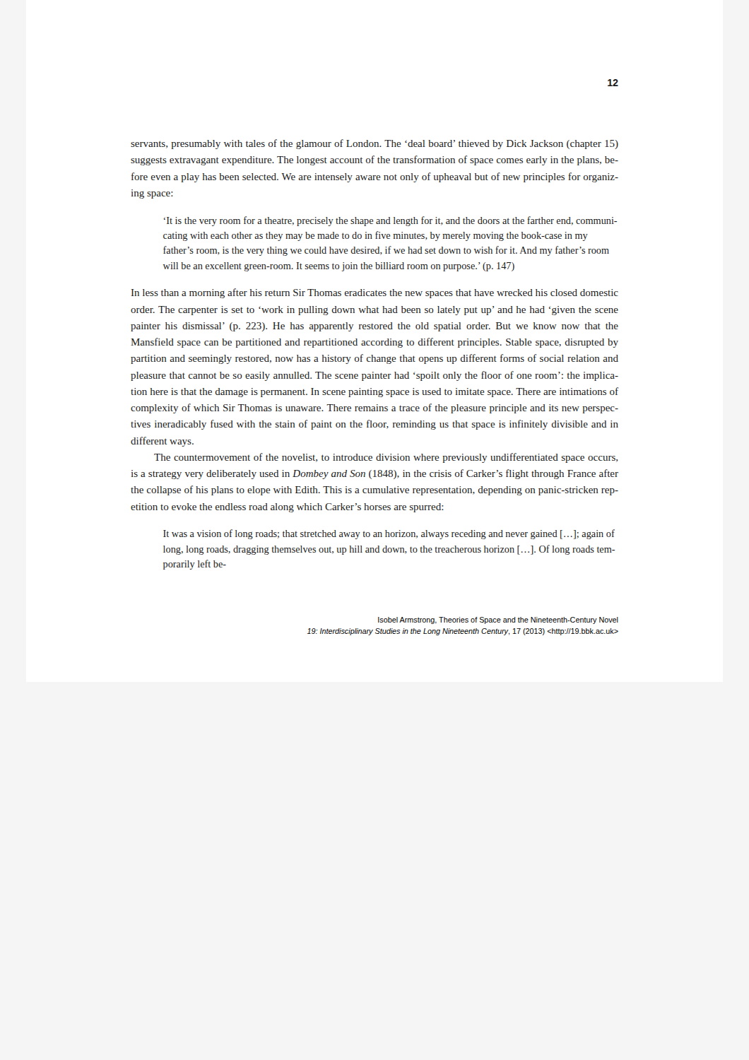12
servants, presumably with tales of the glamour of London. The ‘deal board’ thieved by Dick Jackson (chapter 15) suggests extravagant expenditure. The longest account of the transformation of space comes early in the plans, before even a play has been selected. We are intensely aware not only of upheaval but of new principles for organizing space:
‘It is the very room for a theatre, precisely the shape and length for it, and the doors at the farther end, communicating with each other as they may be made to do in five minutes, by merely moving the book-case in my father’s room, is the very thing we could have desired, if we had set down to wish for it. And my father’s room will be an excellent green-room. It seems to join the billiard room on purpose.’ (p. 147)
In less than a morning after his return Sir Thomas eradicates the new spaces that have wrecked his closed domestic order. The carpenter is set to ‘work in pulling down what had been so lately put up’ and he had ‘given the scene painter his dismissal’ (p. 223). He has apparently restored the old spatial order. But we know now that the Mansfield space can be partitioned and repartitioned according to different principles. Stable space, disrupted by partition and seemingly restored, now has a history of change that opens up different forms of social relation and pleasure that cannot be so easily annulled. The scene painter had ‘spoilt only the floor of one room’: the implication here is that the damage is permanent. In scene painting space is used to imitate space. There are intimations of complexity of which Sir Thomas is unaware. There remains a trace of the pleasure principle and its new perspectives ineradicably fused with the stain of paint on the floor, reminding us that space is infinitely divisible and in different ways.
The countermovement of the novelist, to introduce division where previously undifferentiated space occurs, is a strategy very deliberately used in Dombey and Son (1848), in the crisis of Carker’s flight through France after the collapse of his plans to elope with Edith. This is a cumulative representation, depending on panic-stricken repetition to evoke the endless road along which Carker’s horses are spurred:
It was a vision of long roads; that stretched away to an horizon, always receding and never gained […]; again of long, long roads, dragging themselves out, up hill and down, to the treacherous horizon […]. Of long roads temporarily left be-
Isobel Armstrong, Theories of Space and the Nineteenth-Century Novel
19: Interdisciplinary Studies in the Long Nineteenth Century, 17 (2013) <http://19.bbk.ac.uk>